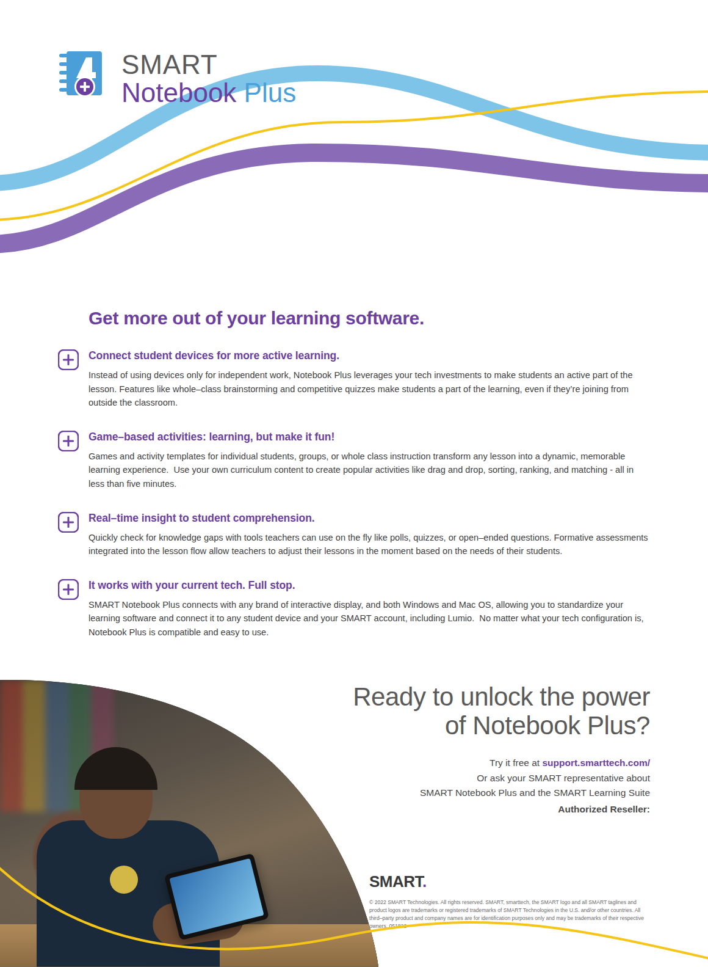SMART Notebook Plus logo mark
SMART Notebook Plus
Get more out of your learning software.
Connect student devices for more active learning.
Instead of using devices only for independent work, Notebook Plus leverages your tech investments to make students an active part of the lesson. Features like whole–class brainstorming and competitive quizzes make students a part of the learning, even if they’re joining from outside the classroom.
Game–based activities: learning, but make it fun!
Games and activity templates for individual students, groups, or whole class instruction transform any lesson into a dynamic, memorable learning experience. Use your own curriculum content to create popular activities like drag and drop, sorting, ranking, and matching - all in less than five minutes.
Real–time insight to student comprehension.
Quickly check for knowledge gaps with tools teachers can use on the fly like polls, quizzes, or open–ended questions. Formative assessments integrated into the lesson flow allow teachers to adjust their lessons in the moment based on the needs of their students.
It works with your current tech. Full stop.
SMART Notebook Plus connects with any brand of interactive display, and both Windows and Mac OS, allowing you to standardize your learning software and connect it to any student device and your SMART account, including Lumio. No matter what your tech configuration is, Notebook Plus is compatible and easy to use.
Ready to unlock the power
of Notebook Plus?
Try it free at support.smarttech.com/
Or ask your SMART representative about
SMART Notebook Plus and the SMART Learning Suite
Authorized Reseller:
SMART.
© 2022 SMART Technologies. All rights reserved. SMART, smarttech, the SMART logo and all SMART taglines and product logos are trademarks or registered trademarks of SMART Technologies in the U.S. and/or other countries. All third–party product and company names are for identification purposes only and may be trademarks of their respective owners. 051822